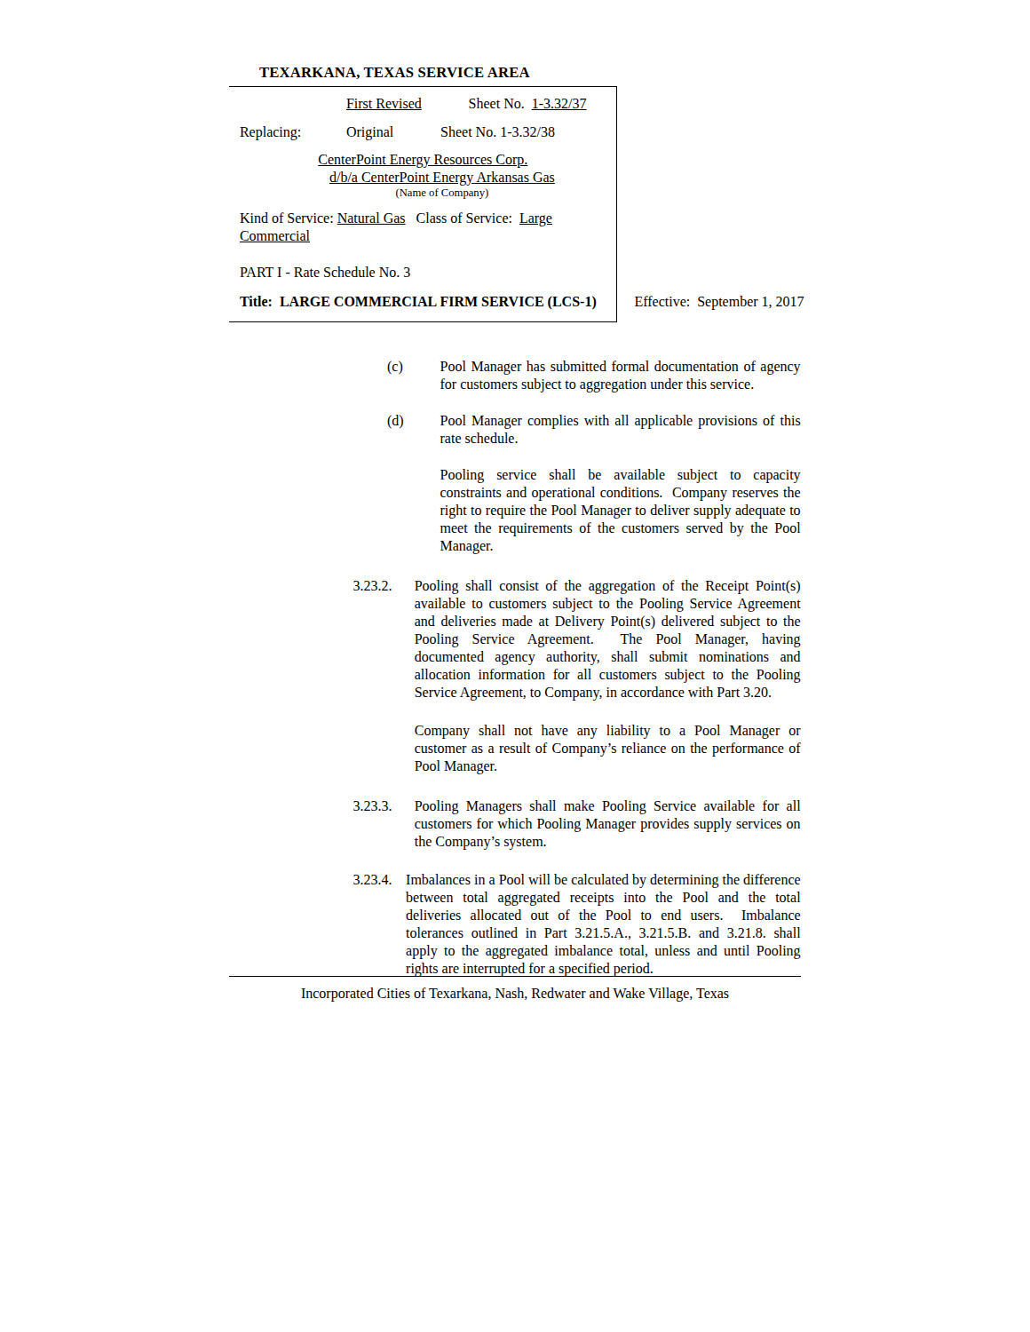TEXARKANA, TEXAS SERVICE AREA
Effective: September 1, 2017
First Revised Sheet No. 1-3.32/37
Replacing: Original Sheet No. 1-3.32/38
CenterPoint Energy Resources Corp.
d/b/a CenterPoint Energy Arkansas Gas
(Name of Company)
Kind of Service: Natural Gas Class of Service: Large Commercial
PART I - Rate Schedule No. 3
Title: LARGE COMMERCIAL FIRM SERVICE (LCS-1)
(c)
Pool Manager has submitted formal documentation of agency for customers subject to aggregation under this service.
(d)
Pool Manager complies with all applicable provisions of this rate schedule.
Pooling service shall be available subject to capacity constraints and operational conditions. Company reserves the right to require the Pool Manager to deliver supply adequate to meet the requirements of the customers served by the Pool Manager.
3.23.2.
Pooling shall consist of the aggregation of the Receipt Point(s) available to customers subject to the Pooling Service Agreement and deliveries made at Delivery Point(s) delivered subject to the Pooling Service Agreement. The Pool Manager, having documented agency authority, shall submit nominations and allocation information for all customers subject to the Pooling Service Agreement, to Company, in accordance with Part 3.20.
Company shall not have any liability to a Pool Manager or customer as a result of Company’s reliance on the performance of Pool Manager.
3.23.3.
Pooling Managers shall make Pooling Service available for all customers for which Pooling Manager provides supply services on the Company’s system.
3.23.4.
Imbalances in a Pool will be calculated by determining the difference between total aggregated receipts into the Pool and the total deliveries allocated out of the Pool to end users. Imbalance tolerances outlined in Part 3.21.5.A., 3.21.5.B. and 3.21.8. shall apply to the aggregated imbalance total, unless and until Pooling rights are interrupted for a specified period.
Incorporated Cities of Texarkana, Nash, Redwater and Wake Village, Texas